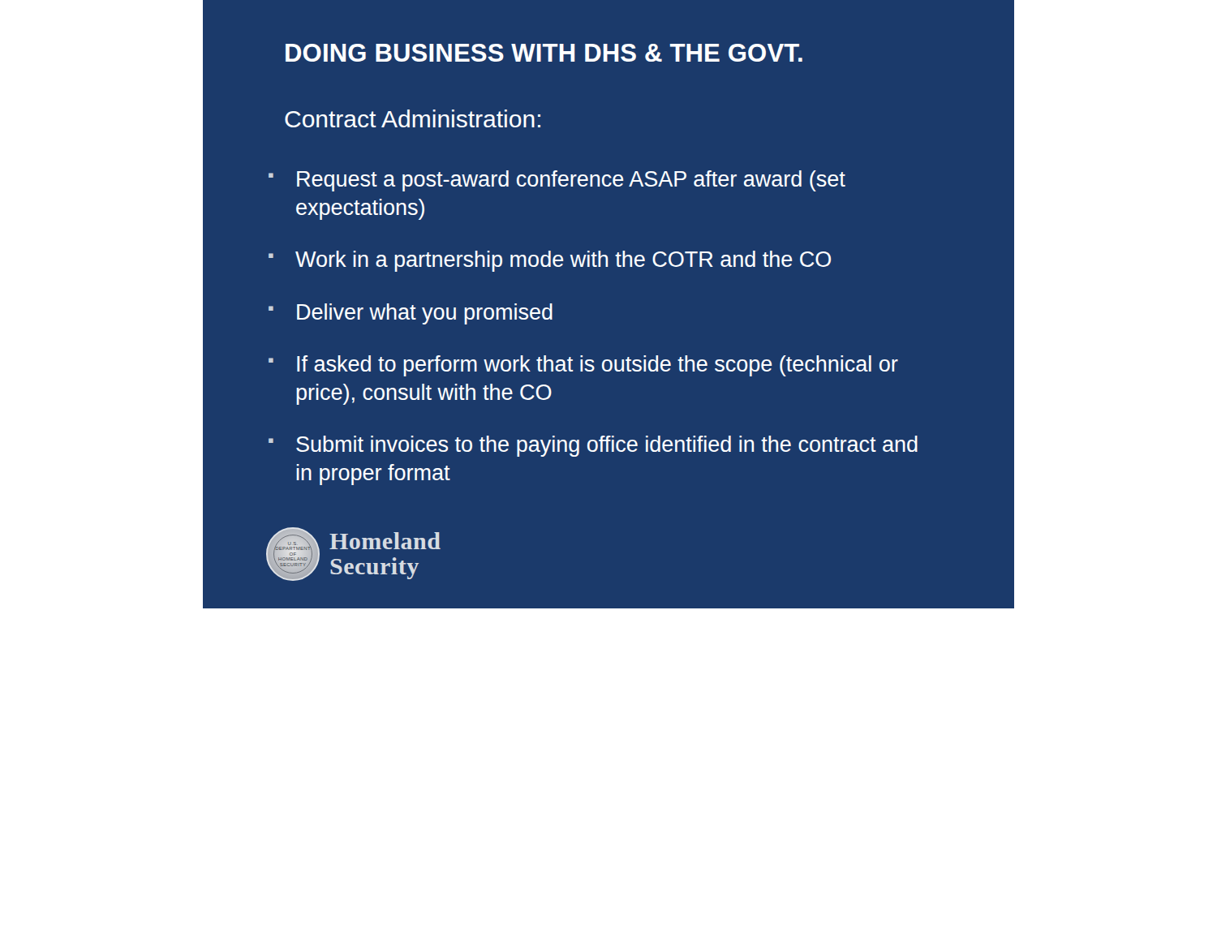DOING BUSINESS WITH DHS & THE GOVT.
Contract Administration:
Request a post-award conference ASAP after award (set expectations)
Work in a partnership mode with the COTR and the CO
Deliver what you promised
If asked to perform work that is outside the scope (technical or price), consult with the CO
Submit invoices to the paying office identified in the contract and in proper format
U.S. DEPARTMENT OF HOMELAND SECURITY
Homeland
Security